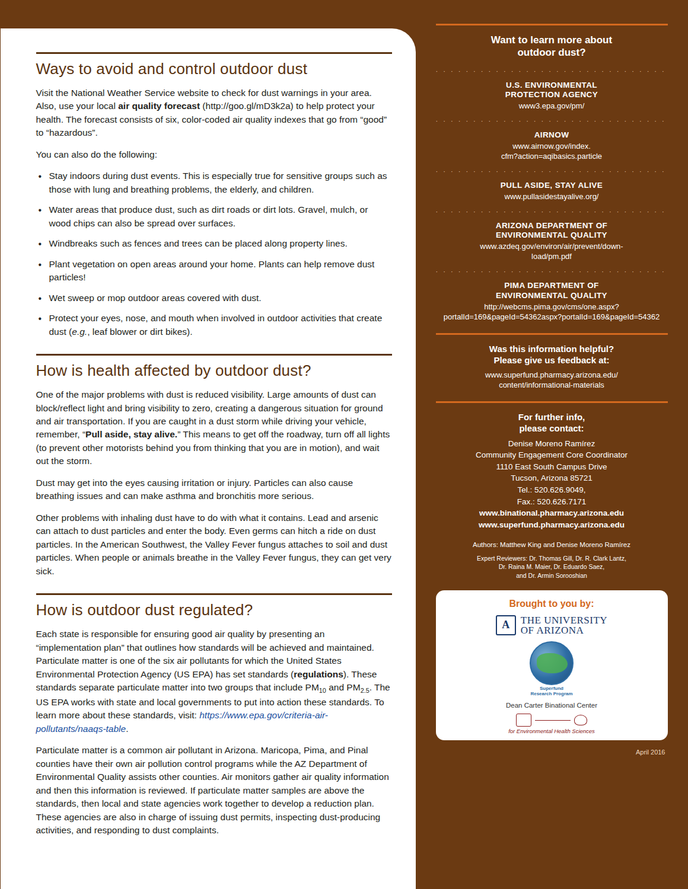Ways to avoid and control outdoor dust
Visit the National Weather Service website to check for dust warnings in your area. Also, use your local air quality forecast (http://goo.gl/mD3k2a) to help protect your health. The forecast consists of six, color-coded air quality indexes that go from “good” to “hazardous”.
You can also do the following:
Stay indoors during dust events. This is especially true for sensitive groups such as those with lung and breathing problems, the elderly, and children.
Water areas that produce dust, such as dirt roads or dirt lots. Gravel, mulch, or wood chips can also be spread over surfaces.
Windbreaks such as fences and trees can be placed along property lines.
Plant vegetation on open areas around your home. Plants can help remove dust particles!
Wet sweep or mop outdoor areas covered with dust.
Protect your eyes, nose, and mouth when involved in outdoor activities that create dust (e.g., leaf blower or dirt bikes).
How is health affected by outdoor dust?
One of the major problems with dust is reduced visibility. Large amounts of dust can block/reflect light and bring visibility to zero, creating a dangerous situation for ground and air transportation. If you are caught in a dust storm while driving your vehicle, remember, “Pull aside, stay alive.” This means to get off the roadway, turn off all lights (to prevent other motorists behind you from thinking that you are in motion), and wait out the storm.
Dust may get into the eyes causing irritation or injury. Particles can also cause breathing issues and can make asthma and bronchitis more serious.
Other problems with inhaling dust have to do with what it contains. Lead and arsenic can attach to dust particles and enter the body. Even germs can hitch a ride on dust particles. In the American Southwest, the Valley Fever fungus attaches to soil and dust particles. When people or animals breathe in the Valley Fever fungus, they can get very sick.
How is outdoor dust regulated?
Each state is responsible for ensuring good air quality by presenting an “implementation plan” that outlines how standards will be achieved and maintained. Particulate matter is one of the six air pollutants for which the United States Environmental Protection Agency (US EPA) has set standards (regulations). These standards separate particulate matter into two groups that include PM10 and PM2.5. The US EPA works with state and local governments to put into action these standards. To learn more about these standards, visit: https://www.epa.gov/criteria-air-pollutants/naaqs-table.
Particulate matter is a common air pollutant in Arizona. Maricopa, Pima, and Pinal counties have their own air pollution control programs while the AZ Department of Environmental Quality assists other counties. Air monitors gather air quality information and then this information is reviewed. If particulate matter samples are above the standards, then local and state agencies work together to develop a reduction plan. These agencies are also in charge of issuing dust permits, inspecting dust-producing activities, and responding to dust complaints.
Want to learn more about
outdoor dust?
· · · · · · · · · · · · · · · · · · · · · · · · · · · · · · · · · · · ·
U.S. ENVIRONMENTAL
PROTECTION AGENCY
www3.epa.gov/pm/
· · · · · · · · · · · · · · · · · · · · · · · · · · · · · · · · · · · ·
AIRNOW
www.airnow.gov/index.
cfm?action=aqibasics.particle
· · · · · · · · · · · · · · · · · · · · · · · · · · · · · · · · · · · ·
PULL ASIDE, STAY ALIVE
www.pullasidestayalive.org/
· · · · · · · · · · · · · · · · · · · · · · · · · · · · · · · · · · · ·
ARIZONA DEPARTMENT OF
ENVIRONMENTAL QUALITY
www.azdeq.gov/environ/air/prevent/down-
load/pm.pdf
· · · · · · · · · · · · · · · · · · · · · · · · · · · · · · · · · · · ·
PIMA DEPARTMENT OF
ENVIRONMENTAL QUALITY
http://webcms.pima.gov/cms/one.aspx?portalId=169&pageId=54362aspx?portalId=169&pageId=54362
Was this information helpful?
Please give us feedback at:
www.superfund.pharmacy.arizona.edu/
content/informational-materials
For further info,
please contact:
Denise Moreno Ramírez
Community Engagement Core Coordinator
1110 East South Campus Drive
Tucson, Arizona 85721
Tel.: 520.626.9049,
Fax.: 520.626.7171
www.binational.pharmacy.arizona.edu
www.superfund.pharmacy.arizona.edu
Authors: Matthew King and Denise Moreno Ramírez
Expert Reviewers: Dr. Thomas Gill, Dr. R. Clark Lantz,
Dr. Raina M. Maier, Dr. Eduardo Saez,
and Dr. Armin Sorooshian
Brought to you by:
A
THE UNIVERSITY
OF ARIZONA
Superfund
Research Program
Dean Carter Binational Center
for Environmental Health Sciences
April 2016